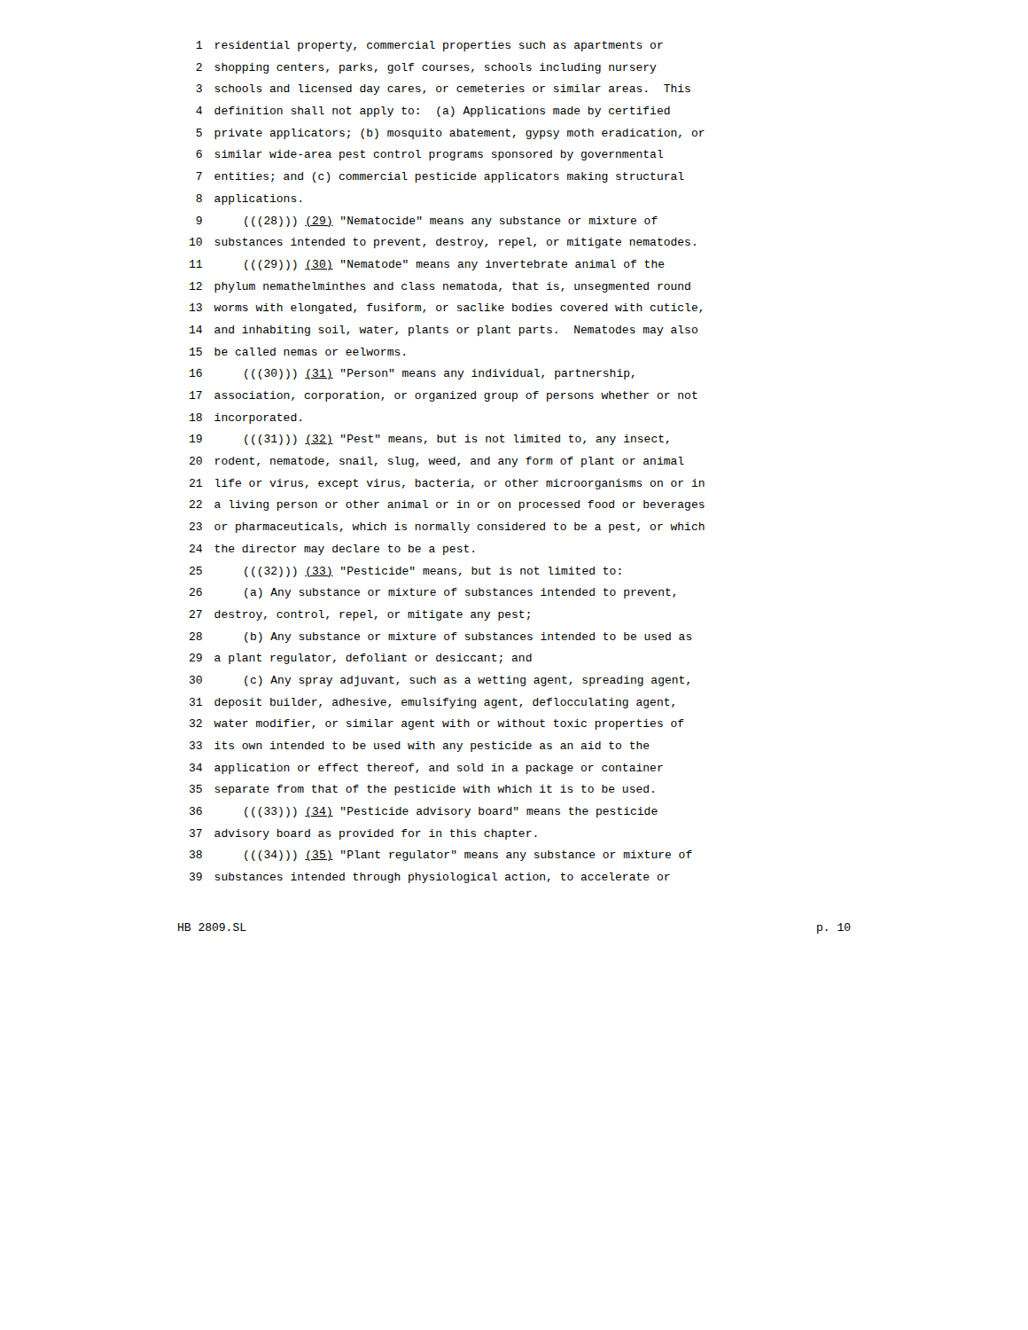residential property, commercial properties such as apartments or
shopping centers, parks, golf courses, schools including nursery
schools and licensed day cares, or cemeteries or similar areas. This
definition shall not apply to: (a) Applications made by certified
private applicators; (b) mosquito abatement, gypsy moth eradication, or
similar wide-area pest control programs sponsored by governmental
entities; and (c) commercial pesticide applicators making structural
applications.
(((28))) (29) "Nematocide" means any substance or mixture of
substances intended to prevent, destroy, repel, or mitigate nematodes.
(((29))) (30) "Nematode" means any invertebrate animal of the
phylum nemathelminthes and class nematoda, that is, unsegmented round
worms with elongated, fusiform, or saclike bodies covered with cuticle,
and inhabiting soil, water, plants or plant parts. Nematodes may also
be called nemas or eelworms.
(((30))) (31) "Person" means any individual, partnership,
association, corporation, or organized group of persons whether or not
incorporated.
(((31))) (32) "Pest" means, but is not limited to, any insect,
rodent, nematode, snail, slug, weed, and any form of plant or animal
life or virus, except virus, bacteria, or other microorganisms on or in
a living person or other animal or in or on processed food or beverages
or pharmaceuticals, which is normally considered to be a pest, or which
the director may declare to be a pest.
(((32))) (33) "Pesticide" means, but is not limited to:
(a) Any substance or mixture of substances intended to prevent,
destroy, control, repel, or mitigate any pest;
(b) Any substance or mixture of substances intended to be used as
a plant regulator, defoliant or desiccant; and
(c) Any spray adjuvant, such as a wetting agent, spreading agent,
deposit builder, adhesive, emulsifying agent, deflocculating agent,
water modifier, or similar agent with or without toxic properties of
its own intended to be used with any pesticide as an aid to the
application or effect thereof, and sold in a package or container
separate from that of the pesticide with which it is to be used.
(((33))) (34) "Pesticide advisory board" means the pesticide
advisory board as provided for in this chapter.
(((34))) (35) "Plant regulator" means any substance or mixture of
substances intended through physiological action, to accelerate or
HB 2809.SL p. 10